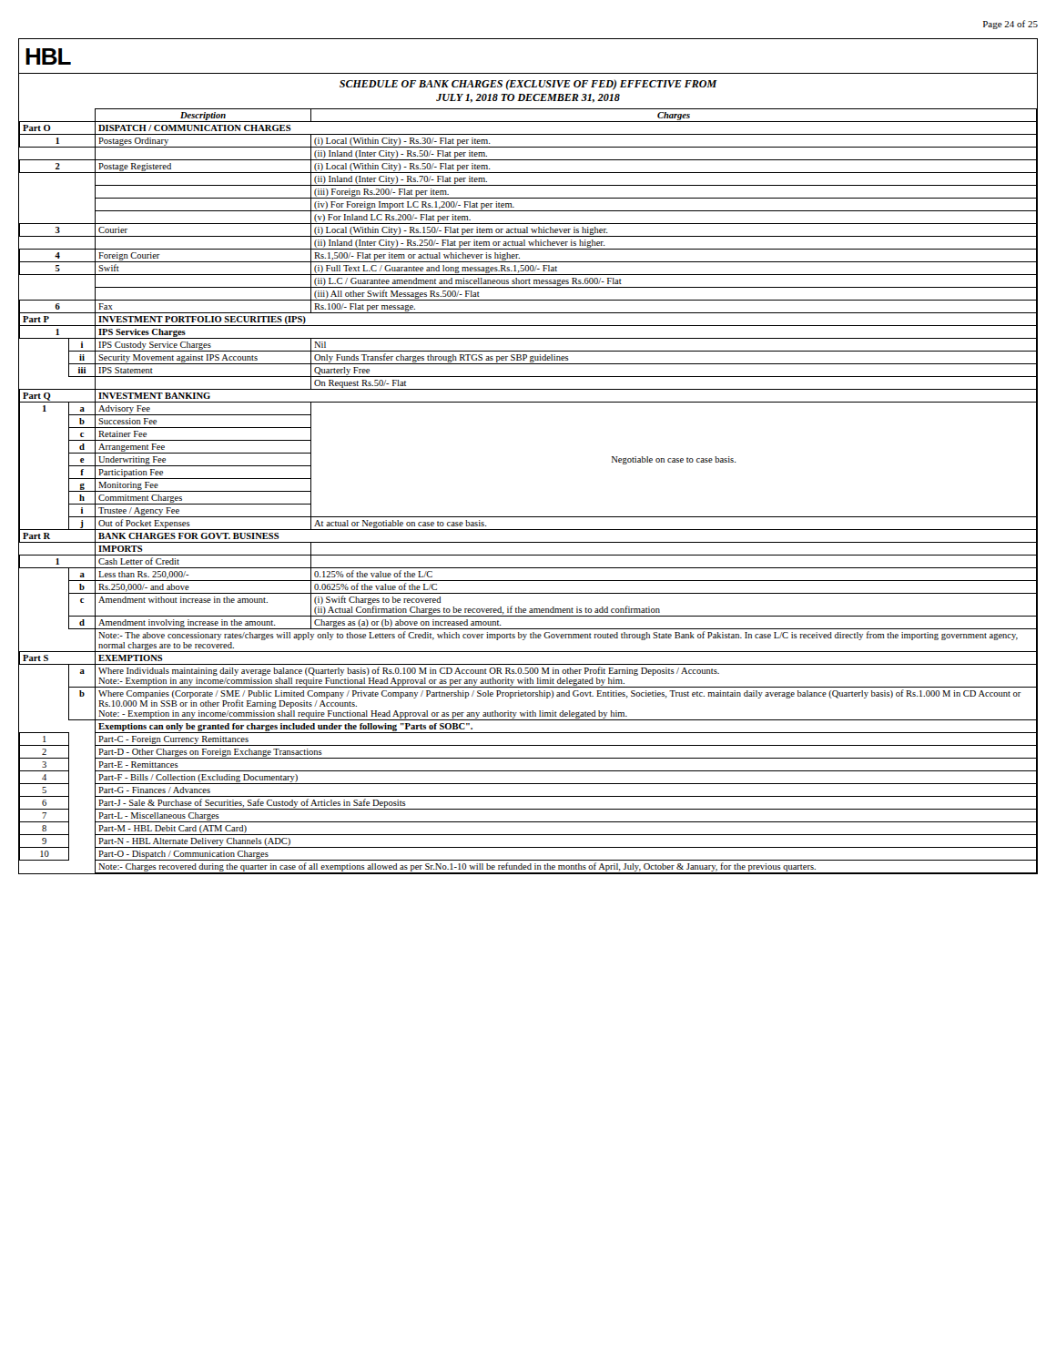Page 24 of 25
HBL
SCHEDULE OF BANK CHARGES (EXCLUSIVE OF FED) EFFECTIVE FROM
JULY 1, 2018 TO DECEMBER 31, 2018
| | | Description | Charges |
| Part O | DISPATCH / COMMUNICATION CHARGES |
| 1 | Postages Ordinary | (i) Local (Within City) - Rs.30/- Flat per item. |
| | | (ii) Inland (Inter City) - Rs.50/- Flat per item. |
| 2 | Postage Registered | (i) Local (Within City) - Rs.50/- Flat per item. |
| | | (ii) Inland (Inter City) - Rs.70/- Flat per item. |
| | | (iii) Foreign Rs.200/- Flat per item. |
| | | (iv) For Foreign Import LC Rs.1,200/- Flat per item. |
| | | (v) For Inland LC Rs.200/- Flat per item. |
| 3 | Courier | (i) Local (Within City) - Rs.150/- Flat per item or actual whichever is higher. |
| | | (ii) Inland (Inter City) - Rs.250/- Flat per item or actual whichever is higher. |
| 4 | Foreign Courier | Rs.1,500/- Flat per item or actual whichever is higher. |
| 5 | Swift | (i) Full Text L.C / Guarantee and long messages.Rs.1,500/- Flat |
| | | (ii) L.C / Guarantee amendment and miscellaneous short messages Rs.600/- Flat |
| | | (iii) All other Swift Messages Rs.500/- Flat |
| 6 | Fax | Rs.100/- Flat per message. |
| Part P | INVESTMENT PORTFOLIO SECURITIES (IPS) |
| 1 | IPS Services Charges |
| | i | IPS Custody Service Charges | Nil |
| | ii | Security Movement against IPS Accounts | Only Funds Transfer charges through RTGS as per SBP guidelines |
| | iii | IPS Statement | Quarterly Free |
| | | | On Request Rs.50/- Flat |
| Part Q | INVESTMENT BANKING |
| 1 | a | Advisory Fee | Negotiable on case to case basis. |
| b | Succession Fee |
| c | Retainer Fee |
| d | Arrangement Fee |
| e | Underwriting Fee |
| f | Participation Fee |
| g | Monitoring Fee |
| h | Commitment Charges |
| i | Trustee / Agency Fee |
| j | Out of Pocket Expenses | At actual or Negotiable on case to case basis. |
| Part R | BANK CHARGES FOR GOVT. BUSINESS |
| | IMPORTS | |
| 1 | Cash Letter of Credit | |
| | a | Less than Rs. 250,000/- | 0.125% of the value of the L/C |
| | b | Rs.250,000/- and above | 0.0625% of the value of the L/C |
| | c | Amendment without increase in the amount. | (i) Swift Charges to be recovered (ii) Actual Confirmation Charges to be recovered, if the amendment is to add confirmation |
| | d | Amendment involving increase in the amount. | Charges as (a) or (b) above on increased amount. |
| | | Note:- The above concessionary rates/charges will apply only to those Letters of Credit, which cover imports by the Government routed through State Bank of Pakistan. In case L/C is received directly from the importing government agency, normal charges are to be recovered. |
| Part S | EXEMPTIONS |
| | a | Where Individuals maintaining daily average balance (Quarterly basis) of Rs.0.100 M in CD Account OR Rs.0.500 M in other Profit Earning Deposits / Accounts. Note:- Exemption in any income/commission shall require Functional Head Approval or as per any authority with limit delegated by him. |
| | b | Where Companies (Corporate / SME / Public Limited Company / Private Company / Partnership / Sole Proprietorship) and Govt. Entities, Societies, Trust etc. maintain daily average balance (Quarterly basis) of Rs.1.000 M in CD Account or Rs.10.000 M in SSB or in other Profit Earning Deposits / Accounts. Note: - Exemption in any income/commission shall require Functional Head Approval or as per any authority with limit delegated by him. |
| | | Exemptions can only be granted for charges included under the following "Parts of SOBC". |
| 1 | | Part-C - Foreign Currency Remittances |
| 2 | | Part-D - Other Charges on Foreign Exchange Transactions |
| 3 | | Part-E - Remittances |
| 4 | | Part-F - Bills / Collection (Excluding Documentary) |
| 5 | | Part-G - Finances / Advances |
| 6 | | Part-J - Sale & Purchase of Securities, Safe Custody of Articles in Safe Deposits |
| 7 | | Part-L - Miscellaneous Charges |
| 8 | | Part-M - HBL Debit Card (ATM Card) |
| 9 | | Part-N - HBL Alternate Delivery Channels (ADC) |
| 10 | | Part-O - Dispatch / Communication Charges |
| | | Note:- Charges recovered during the quarter in case of all exemptions allowed as per Sr.No.1-10 will be refunded in the months of April, July, October & January, for the previous quarters. |